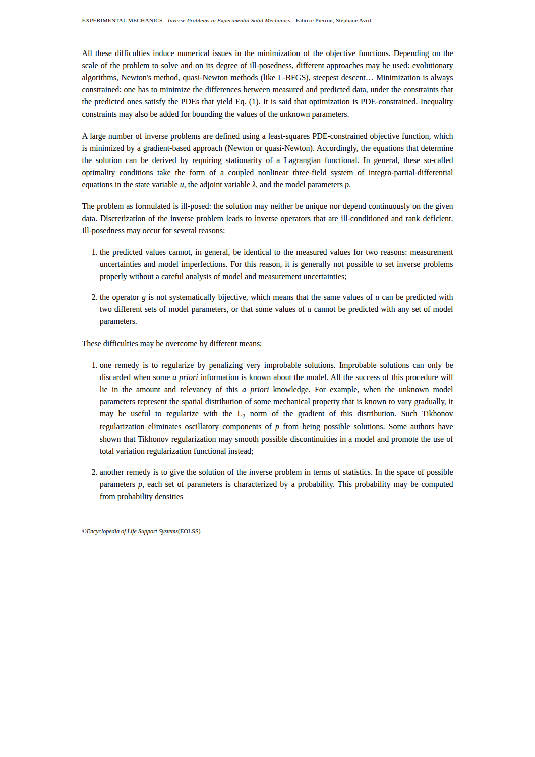EXPERIMENTAL MECHANICS - Inverse Problems in Experimental Solid Mechanics - Fabrice Pierron, Stéphane Avril
All these difficulties induce numerical issues in the minimization of the objective functions. Depending on the scale of the problem to solve and on its degree of ill-posedness, different approaches may be used: evolutionary algorithms, Newton's method, quasi-Newton methods (like L-BFGS), steepest descent… Minimization is always constrained: one has to minimize the differences between measured and predicted data, under the constraints that the predicted ones satisfy the PDEs that yield Eq. (1). It is said that optimization is PDE-constrained. Inequality constraints may also be added for bounding the values of the unknown parameters.
A large number of inverse problems are defined using a least-squares PDE-constrained objective function, which is minimized by a gradient-based approach (Newton or quasi-Newton). Accordingly, the equations that determine the solution can be derived by requiring stationarity of a Lagrangian functional. In general, these so-called optimality conditions take the form of a coupled nonlinear three-field system of integro-partial-differential equations in the state variable u, the adjoint variable λ, and the model parameters p.
The problem as formulated is ill-posed: the solution may neither be unique nor depend continuously on the given data. Discretization of the inverse problem leads to inverse operators that are ill-conditioned and rank deficient. Ill-posedness may occur for several reasons:
the predicted values cannot, in general, be identical to the measured values for two reasons: measurement uncertainties and model imperfections. For this reason, it is generally not possible to set inverse problems properly without a careful analysis of model and measurement uncertainties;
the operator g is not systematically bijective, which means that the same values of u can be predicted with two different sets of model parameters, or that some values of u cannot be predicted with any set of model parameters.
These difficulties may be overcome by different means:
one remedy is to regularize by penalizing very improbable solutions. Improbable solutions can only be discarded when some a priori information is known about the model. All the success of this procedure will lie in the amount and relevancy of this a priori knowledge. For example, when the unknown model parameters represent the spatial distribution of some mechanical property that is known to vary gradually, it may be useful to regularize with the L2 norm of the gradient of this distribution. Such Tikhonov regularization eliminates oscillatory components of p from being possible solutions. Some authors have shown that Tikhonov regularization may smooth possible discontinuities in a model and promote the use of total variation regularization functional instead;
another remedy is to give the solution of the inverse problem in terms of statistics. In the space of possible parameters p, each set of parameters is characterized by a probability. This probability may be computed from probability densities
©Encyclopedia of Life Support Systems(EOLSS)